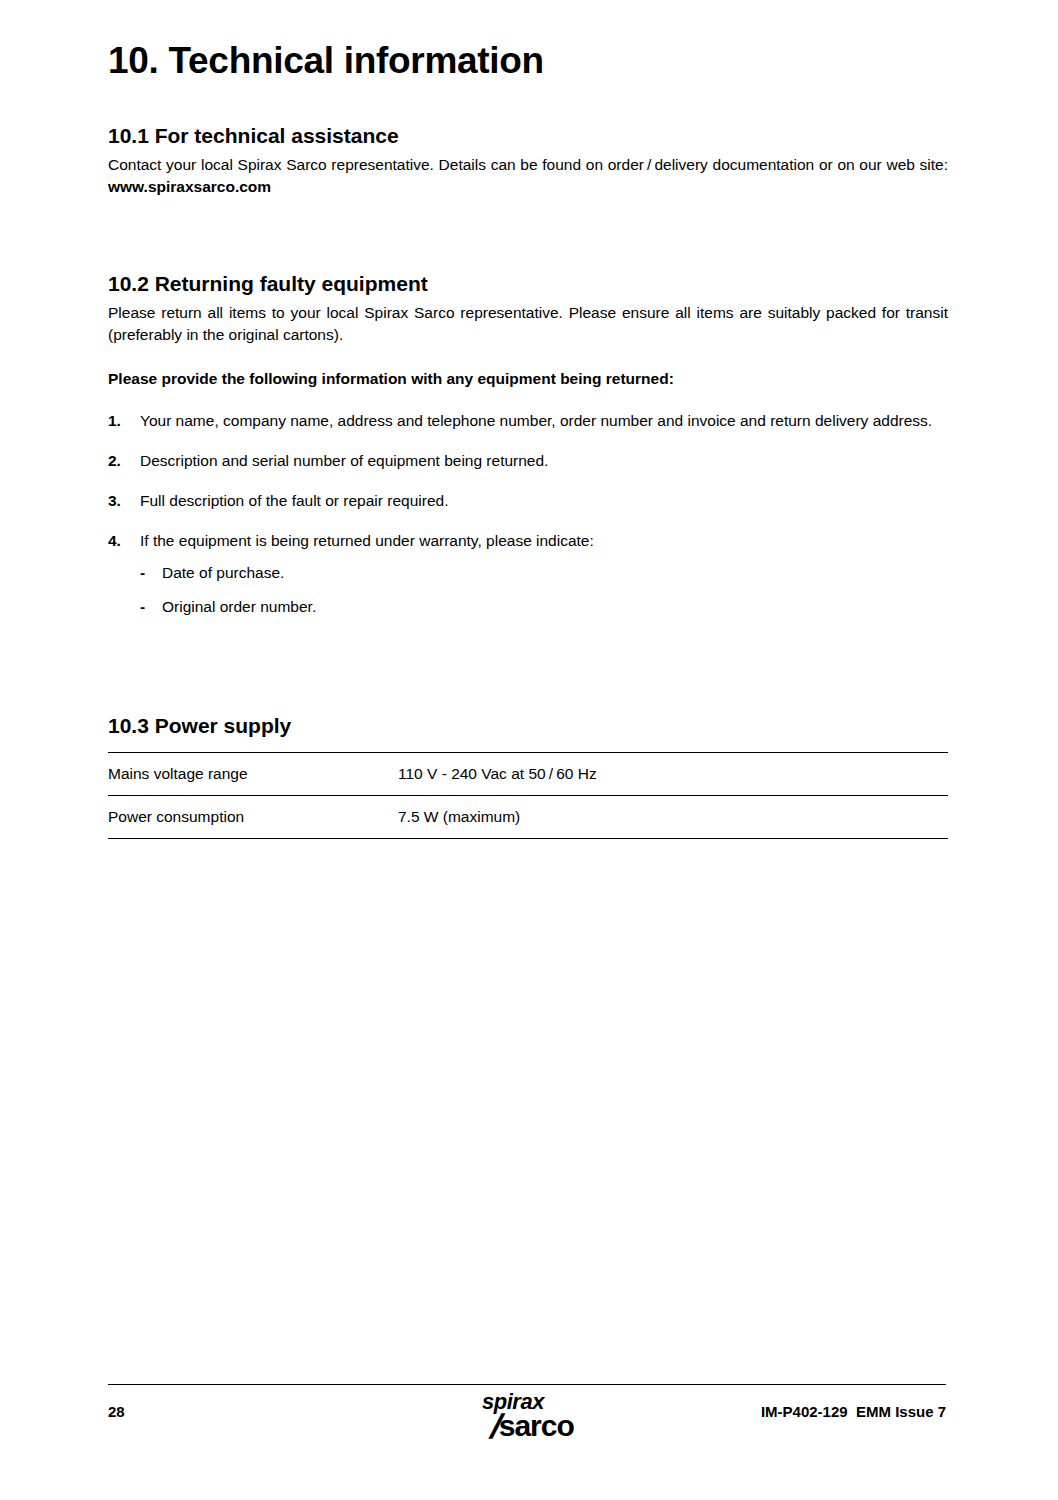10. Technical information
10.1 For technical assistance
Contact your local Spirax Sarco representative. Details can be found on order / delivery documentation or on our web site: www.spiraxsarco.com
10.2 Returning faulty equipment
Please return all items to your local Spirax Sarco representative. Please ensure all items are suitably packed for transit (preferably in the original cartons).
Please provide the following information with any equipment being returned:
1. Your name, company name, address and telephone number, order number and invoice and return delivery address.
2. Description and serial number of equipment being returned.
3. Full description of the fault or repair required.
4. If the equipment is being returned under warranty, please indicate:
-Date of purchase.
-Original order number.
10.3 Power supply
| Mains voltage range | 110 V - 240 Vac at 50 / 60 Hz |
| Power consumption | 7.5 W (maximum) |
28
spirax /sarco
IM-P402-129 EMM Issue 7